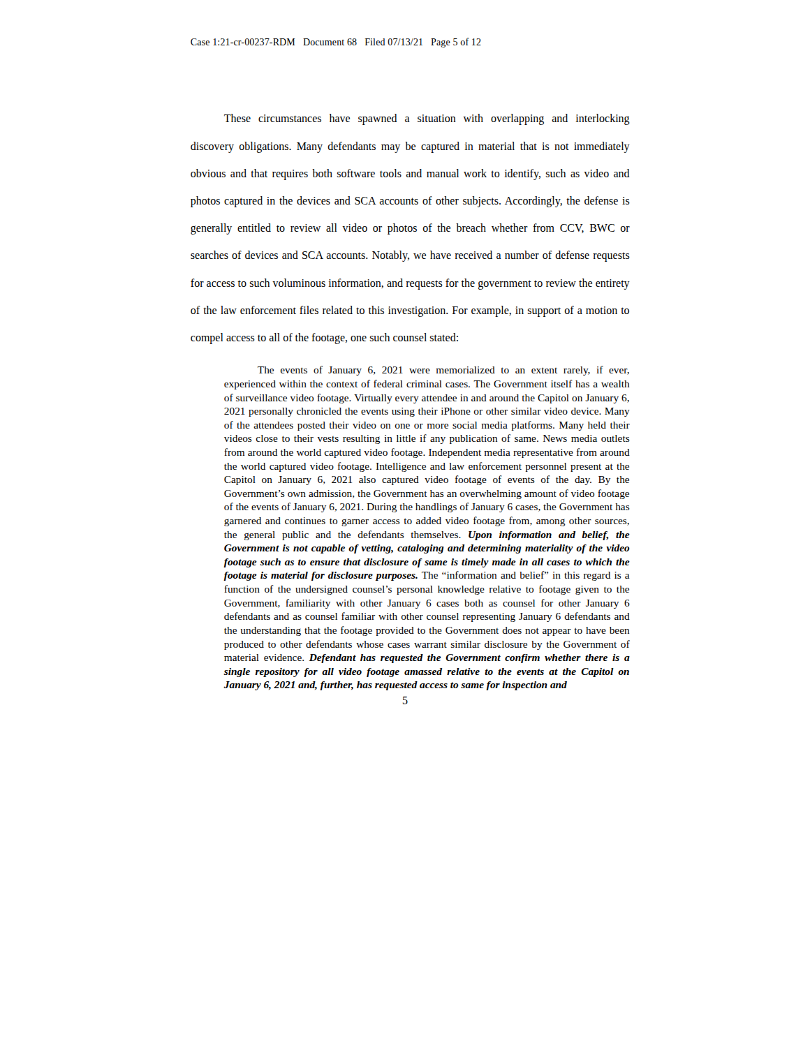Case 1:21-cr-00237-RDM Document 68 Filed 07/13/21 Page 5 of 12
These circumstances have spawned a situation with overlapping and interlocking discovery obligations. Many defendants may be captured in material that is not immediately obvious and that requires both software tools and manual work to identify, such as video and photos captured in the devices and SCA accounts of other subjects. Accordingly, the defense is generally entitled to review all video or photos of the breach whether from CCV, BWC or searches of devices and SCA accounts. Notably, we have received a number of defense requests for access to such voluminous information, and requests for the government to review the entirety of the law enforcement files related to this investigation. For example, in support of a motion to compel access to all of the footage, one such counsel stated:
The events of January 6, 2021 were memorialized to an extent rarely, if ever, experienced within the context of federal criminal cases. The Government itself has a wealth of surveillance video footage. Virtually every attendee in and around the Capitol on January 6, 2021 personally chronicled the events using their iPhone or other similar video device. Many of the attendees posted their video on one or more social media platforms. Many held their videos close to their vests resulting in little if any publication of same. News media outlets from around the world captured video footage. Independent media representative from around the world captured video footage. Intelligence and law enforcement personnel present at the Capitol on January 6, 2021 also captured video footage of events of the day. By the Government’s own admission, the Government has an overwhelming amount of video footage of the events of January 6, 2021. During the handlings of January 6 cases, the Government has garnered and continues to garner access to added video footage from, among other sources, the general public and the defendants themselves. Upon information and belief, the Government is not capable of vetting, cataloging and determining materiality of the video footage such as to ensure that disclosure of same is timely made in all cases to which the footage is material for disclosure purposes. The “information and belief” in this regard is a function of the undersigned counsel’s personal knowledge relative to footage given to the Government, familiarity with other January 6 cases both as counsel for other January 6 defendants and as counsel familiar with other counsel representing January 6 defendants and the understanding that the footage provided to the Government does not appear to have been produced to other defendants whose cases warrant similar disclosure by the Government of material evidence. Defendant has requested the Government confirm whether there is a single repository for all video footage amassed relative to the events at the Capitol on January 6, 2021 and, further, has requested access to same for inspection and
5